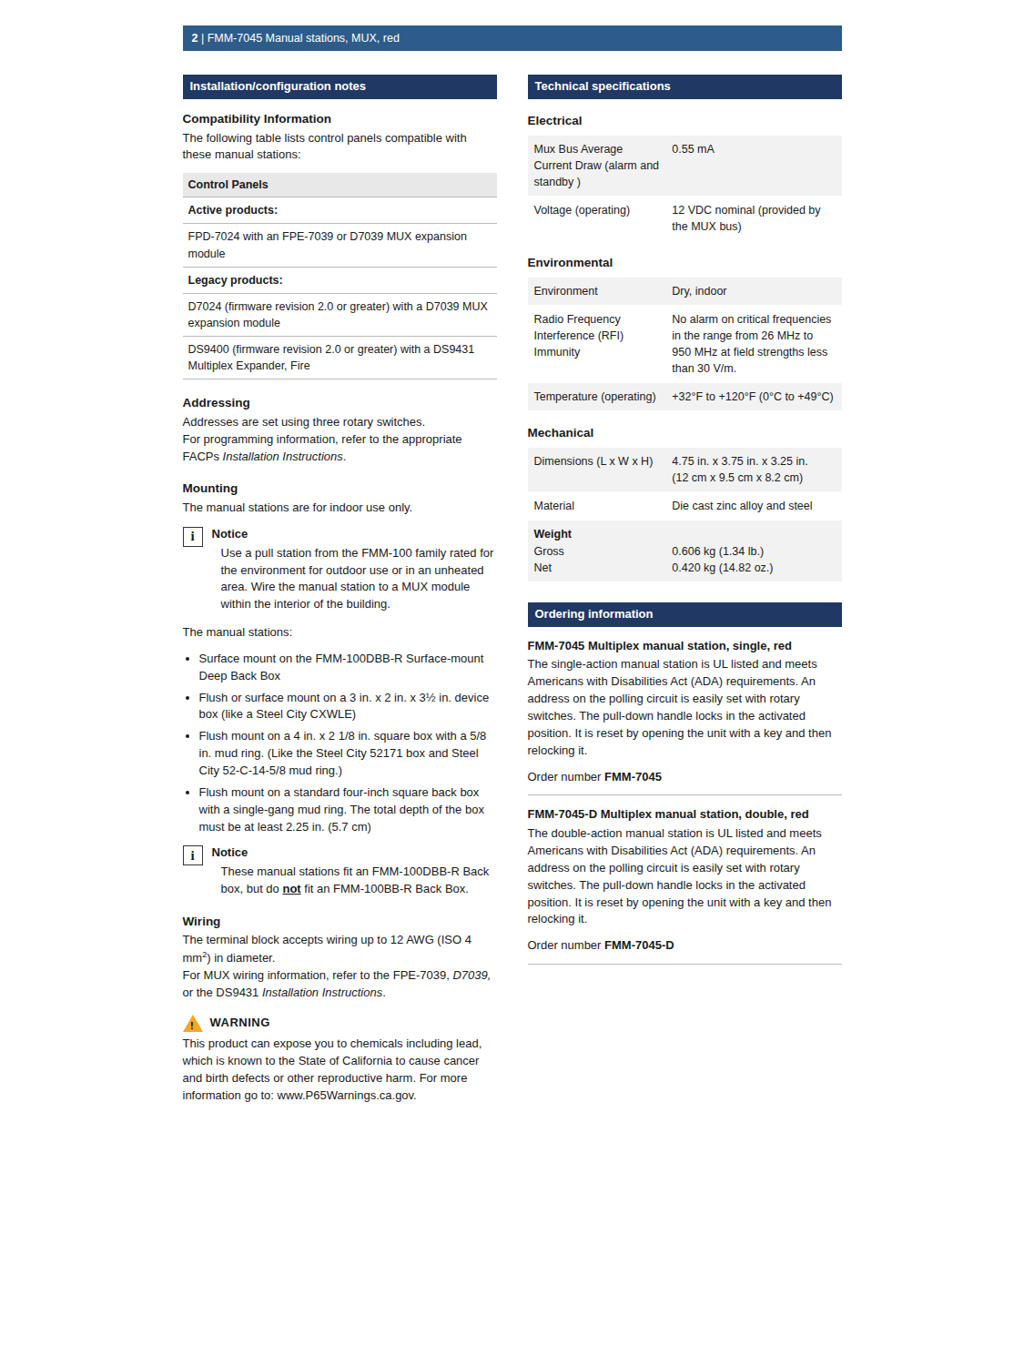2 | FMM-7045 Manual stations, MUX, red
Installation/configuration notes
Compatibility Information
The following table lists control panels compatible with these manual stations:
| Control Panels |
| --- |
| Active products: |
| FPD-7024 with an FPE-7039 or D7039 MUX expansion module |
| Legacy products: |
| D7024 (firmware revision 2.0 or greater) with a D7039 MUX expansion module |
| DS9400 (firmware revision 2.0 or greater) with a DS9431 Multiplex Expander, Fire |
Addressing
Addresses are set using three rotary switches.
For programming information, refer to the appropriate FACPs Installation Instructions.
Mounting
The manual stations are for indoor use only.
i
Notice
Use a pull station from the FMM-100 family rated for the environment for outdoor use or in an unheated area. Wire the manual station to a MUX module within the interior of the building.
The manual stations:
Surface mount on the FMM-100DBB-R Surface-mount Deep Back Box
Flush or surface mount on a 3 in. x 2 in. x 3½ in. device box (like a Steel City CXWLE)
Flush mount on a 4 in. x 2 1/8 in. square box with a 5/8 in. mud ring. (Like the Steel City 52171 box and Steel City 52-C-14-5/8 mud ring.)
Flush mount on a standard four-inch square back box with a single-gang mud ring. The total depth of the box must be at least 2.25 in. (5.7 cm)
i
Notice
These manual stations fit an FMM-100DBB-R Back box, but do not fit an FMM-100BB-R Back Box.
Wiring
The terminal block accepts wiring up to 12 AWG (ISO 4 mm2) in diameter.
For MUX wiring information, refer to the FPE-7039, D7039, or the DS9431 Installation Instructions.
WARNING
This product can expose you to chemicals including lead, which is known to the State of California to cause cancer and birth defects or other reproductive harm. For more information go to: www.P65Warnings.ca.gov.
Technical specifications
Electrical
| Mux Bus Average Current Draw (alarm and standby ) | 0.55 mA |
| Voltage (operating) | 12 VDC nominal (provided by the MUX bus) |
Environmental
| Environment | Dry, indoor |
| Radio Frequency Interference (RFI) Immunity | No alarm on critical frequencies in the range from 26 MHz to 950 MHz at field strengths less than 30 V/m. |
| Temperature (operating) | +32°F to +120°F (0°C to +49°C) |
Mechanical
| Dimensions (L x W x H) | 4.75 in. x 3.75 in. x 3.25 in. (12 cm x 9.5 cm x 8.2 cm) |
| Material | Die cast zinc alloy and steel |
| Weight Gross Net | 0.606 kg (1.34 lb.) 0.420 kg (14.82 oz.) |
Ordering information
FMM-7045 Multiplex manual station, single, red
The single-action manual station is UL listed and meets Americans with Disabilities Act (ADA) requirements. An address on the polling circuit is easily set with rotary switches. The pull-down handle locks in the activated position. It is reset by opening the unit with a key and then relocking it.
Order number FMM-7045
FMM-7045-D Multiplex manual station, double, red
The double-action manual station is UL listed and meets Americans with Disabilities Act (ADA) requirements. An address on the polling circuit is easily set with rotary switches. The pull-down handle locks in the activated position. It is reset by opening the unit with a key and then relocking it.
Order number FMM-7045-D